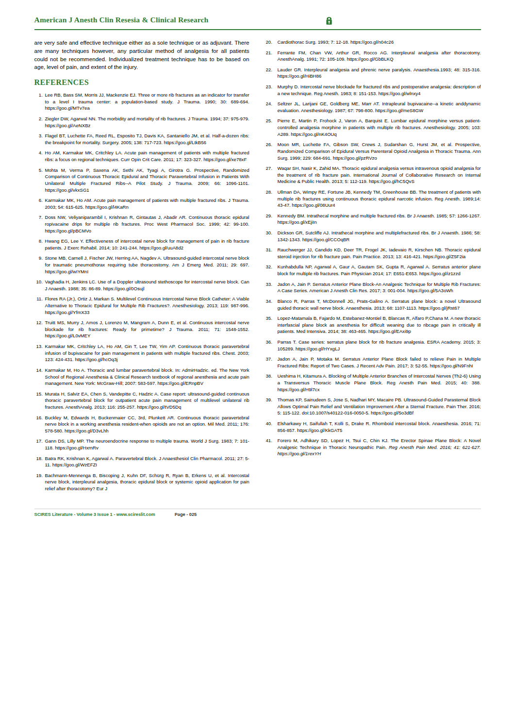American J Anesth Clin Resesia & Clinical Research
are very safe and effective technique either as a sole technique or as adjuvant. There are many techniques however, any particular method of analgesia for all patients could not be recommended. Individualized treatment technique has to be based on age, level of pain, and extent of the injury.
REFERENCES
Lee RB, Bass SM, Morris JJ, Mackenzie EJ. Three or more rib fractures as an indicator for transfer to a level I trauma center: a population-based study. J Trauma. 1990; 30: 689-694. https://goo.gl/MTv7ea
Ziegler DW, Agarwal NN. The morbidity and mortality of rib fractures. J Trauma. 1994; 37: 975-979. https://goo.gl/AeNXBz
Flagel BT, Luchette FA, Reed RL, Esposito TJ, Davis KA, Santaniello JM, et al. Half-a-dozen ribs: the breakpoint for mortality. Surgery. 2005; 138: 717-723. https://goo.gl/LtkB56
Ho AM, Karmakar MK, Critchley LA. Acute pain management of patients with multiple fractured ribs: a focus on regional techniques. Curr Opin Crit Care. 2011; 17: 323-327. https://goo.gl/xe78xF
Mohta M, Verma P, Saxena AK, Sethi AK, Tyagi A, Girotra G. Prospective, Randomized Comparison of Continuous Thoracic Epidural and Thoracic Paravertebral Infusion in Patients With Unilateral Multiple Fractured Ribs--A Pilot Study. J Trauma. 2009; 66: 1096-1101. https://goo.gl/vkxSG1
Karmakar MK, Ho AM. Acute pain management of patients with multiple fractured ribs. J Trauma. 2003; 54: 615-625. https://goo.gl/l4KaRn
Doss NW, Veliyaniparambil I, Krishnan R, Gintautas J, Abadir AR. Continuous thoracic epidural ropivacaine drips for multiple rib fractures. Proc West Pharmacol Soc. 1999; 42: 99-100. https://goo.gl/pBCMVo
Hwang EG, Lee Y. Effectiveness of intercostal nerve block for management of pain in rib fracture patients. J Exerc Rehabil. 2014; 10: 241-244. https://goo.gl/uuA8d2
Stone MB, Carnell J, Fischer JW, Herring AA, Nagdev A. Ultrasound-guided intercostal nerve block for traumatic pneumothorax requiring tube thoracostomy. Am J Emerg Med. 2011; 29: 697. https://goo.gl/wIYMnI
Vaghadia H, Jenkins LC. Use of a Doppler ultrasound stethoscope for intercostal nerve block. Can J Anaesth. 1988; 35: 86-89. https://goo.gl/0Osujl
Flores RA (Jr.), Ortiz J, Markan S. Multilevel Continuous Intercostal Nerve Block Catheter: A Viable Alternative to Thoracic Epidural for Multiple Rib Fractures?. Anesthesiology. 2013; 119: 987-996. https://goo.gl/YfmX33
Truitt MS, Murry J, Amos J, Lorenzo M, Mangram A, Dunn E, et al. Continuous intercostal nerve blockade for rib fractures: Ready for primetime? J Trauma. 2011; 71: 1548-1552. https://goo.gl/L0vMEY
Karmakar MK, Critchley LA, Ho AM, Gin T, Lee TW, Yim AP. Continuous thoracic paravertebral infusion of bupivacaine for pain management in patients with multiple fractured ribs. Chest. 2003; 123: 424-431. https://goo.gl/hcOq3j
Karmakar M, Ho A. Thoracic and lumbar paravertebral block. In: AdmirHadzic. ed. The New York School of Regional Anesthesia & Clinical Research textbook of regional anesthesia and acute pain management. New York: McGraw-Hill; 2007: 583-597. https://goo.gl/ERnpBV
Murata H, Salviz EA, Chen S, Vandepitte C, Hadzic A. Case report: ultrasound-guided continuous thoracic paravertebral block for outpatient acute pain management of multilevel unilateral rib fractures. AnesthAnalg. 2013; 116: 255-257. https://goo.gl/tVD5Dq
Buckley M, Edwards H, Buckenmaier CC, 3rd, Plunkett AR. Continuous thoracic paravertebral nerve block in a working anesthesia resident-when opioids are not an option. Mil Med. 2011; 176: 578-580. https://goo.gl/D3vLhh
Gann DS, Lilly MP. The neuroendocrine response to multiple trauma. World J Surg. 1983; 7: 101-118. https://goo.gl/HxrnRv
Batra RK, Krishnan K, Agarwal A. Paravertebral Block. J Anaesthesiol Clin Pharmacol. 2011; 27: 5-11. https://goo.gl/WzEFZI
Bachmann-Mennenga B, Biscoping J, Kuhn DF, Schürg R, Ryan B, Erkens U, et al. Intercostal nerve block, interpleural analgesia, thoracic epidural block or systemic opioid application for pain relief after thoracotomy? Eur J
Cardiothorac Surg. 1993; 7: 12-18. https://goo.gl/n04c26
Ferrante FM, Chan VW, Arthur GR, Rocco AG. Interpleural analgesia after thoracotomy. AnesthAnalg. 1991; 72: 105-109. https://goo.gl/GbBLKQ
Lauder GR. Interpleural analgesia and phrenic nerve paralysis. Anaesthesia.1993; 48: 315-316. https://goo.gl/HiBH86
Murphy D. Intercostal nerve blockade for fractured ribs and postoperative analgesia: description of a new technique. Reg Anesth. 1983; 8: 151-153. https://goo.gl/wlnxy4
Seltzer JL, Larijani GE, Goldberg ME, Marr AT. Intrapleural bupivacaine--a kinetic anddynamic evaluation. Anesthesiology. 1987; 67: 798-800. https://goo.gl/meS8GW
Pierre E, Martin P, Frohock J, Varon A, Barquist E. Lumbar epidural morphine versus patient-controlled analgesia morphine in patients with multiple rib fractures. Anesthesiology. 2005; 103: A289. https://goo.gl/nK4OUq
Moon MR, Luchette FA, Gibson SW, Crews J, Sudarshan G, Hurst JM, et al. Prospective, Randomized Comparison of Epidural Versus Parenteral Opioid Analgesia in Thoracic Trauma. Ann Surg. 1999; 229: 684-691. https://goo.gl/pzRVzo
Waqar SH, Nasir K, Zahid MA. Thoracic epidural analgesia versus intravenous opioid analgesia for the treatment of rib fracture pain. International Journal of Collaborative Research on Internal Medicine & Public Health. 2013; 5: 112-119. https://goo.gl/hC5QvS
Ullman DA, Wimpy RE, Fortune JB, Kennedy TM, Greenhouse BB. The treatment of patients with multiple rib fractures using continuous thoracic epidural narcotic infusion. Reg Anesth. 1989;14: 43-47. https://goo.gl/08Uur4
Kennedy BM. Intrathecal morphine and multiple fractured ribs. Br J Anaesth. 1985; 57: 1266-1267. https://goo.gl/xEjiIn
Dickson GR, Sutcliffe AJ. Intrathecal morphine and multiplefractured ribs. Br J Anaesth. 1986; 58: 1342-1343. https://goo.gl/CCOqBR
Rauchwerger JJ, Candido KD, Deer TR, Frogel JK, Iadevaio R, Kirschen NB. Thoracic epidural steroid injection for rib fracture pain. Pain Practice. 2013; 13: 416-421. https://goo.gl/Z5F2ia
Kunhabdulla NP, Agarwal A, Gaur A, Gautam SK, Gupta R, Agarwal A. Serratus anterior plane block for multiple rib fractures. Pain Physician 2014; 17: E651-E653. https://goo.gl/iz1zzd
Jadon A, Jain P. Serratus Anterior Plane Block-An Analgesic Technique for Multiple Rib Fractures: A Case Series. American J Anesth Clin Res. 2017; 3: 001-004. https://goo.gl/5A3oWh
Blanco R, Parras T, McDonnell JG, Prats-Galino A. Serratus plane block: a novel Ultrasound guided thoracic wall nerve block. Anaesthesia. 2013; 68: 1107-1113. https://goo.gl/jRst67
Lopez-Matamala B, Fajardo M, Estebanez-Montiel B, Blancas R, Alfaro P,Chana M. A new thoracic interfascial plane block as anesthesia for difficult weaning due to ribcage pain in critically ill patients. Med Intensiva. 2014; 38: 463-465. https://goo.gl/EAxi9p
Parras T. Case series: serratus plane block for rib fracture analgesia. ESRA Academy. 2015; 3: 105289. https://goo.gl/HYxgLJ
Jadon A, Jain P, Motaka M. Serratus Anterior Plane Block failed to relieve Pain in Multiple Fractured Ribs: Report of Two Cases. J Recent Adv Pain. 2017; 3: 52-55. https://goo.gl/N9FnhI
Ueshima H, Kitamura A. Blocking of Multiple Anterior Branches of Intercostal Nerves (Th2‑6) Using a Transversus Thoracic Muscle Plane Block. Reg Anesth Pain Med. 2015; 40: 388. https://goo.gl/H9l7cx
Thomas KP, Sainudeen S, Jose S, Nadhari MY, Macaire PB. Ultrasound-Guided Parasternal Block Allows Optimal Pain Relief and Ventilation Improvement After a Sternal Fracture. Pain Ther. 2016; 5: 115-122. doi:10.1007/s40122-016-0050-5. https://goo.gl/5o3dBf
Elsharkawy H, Saifullah T, Kolli S, Drake R. Rhomboid intercostal block. Anaesthesia. 2016; 71: 856-857. https://goo.gl/KkGAT5
Forero M, Adhikary SD, Lopez H, Tsui C, Chin KJ. The Erector Spinae Plane Block: A Novel Analgesic Technique in Thoracic Neuropathic Pain. Reg Anesth Pain Med. 2016; 41: 621-627. https://goo.gl/1rexYH
SCIRES Literature - Volume 3 Issue 1 - www.scireslit.com
Page - 025